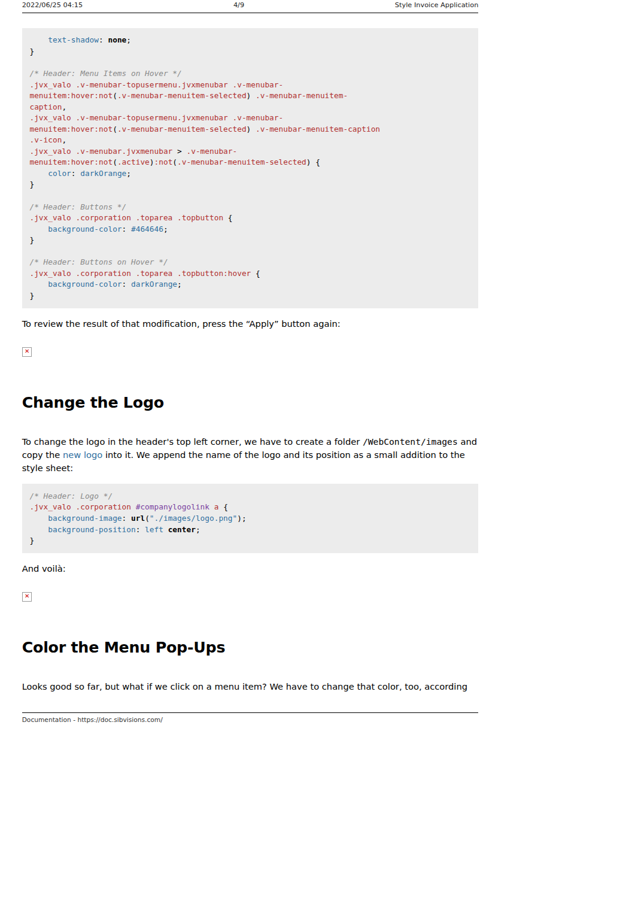2022/06/25 04:15
4/9
Style Invoice Application
    text-shadow: none;
}

/* Header: Menu Items on Hover */
.jvx_valo .v-menubar-topusermenu.jvxmenubar .v-menubar-
menuitem:hover:not(.v-menubar-menuitem-selected) .v-menubar-menuitem-
caption,
.jvx_valo .v-menubar-topusermenu.jvxmenubar .v-menubar-
menuitem:hover:not(.v-menubar-menuitem-selected) .v-menubar-menuitem-caption
.v-icon,
.jvx_valo .v-menubar.jvxmenubar > .v-menubar-
menuitem:hover:not(.active):not(.v-menubar-menuitem-selected) {
    color: darkOrange;
}

/* Header: Buttons */
.jvx_valo .corporation .toparea .topbutton {
    background-color: #464646;
}

/* Header: Buttons on Hover */
.jvx_valo .corporation .toparea .topbutton:hover {
    background-color: darkOrange;
}
To review the result of that modification, press the “Apply” button again:
✕
Change the Logo
To change the logo in the header's top left corner, we have to create a folder /WebContent/images and copy the new logo into it. We append the name of the logo and its position as a small addition to the style sheet:
/* Header: Logo */
.jvx_valo .corporation #companylogolink a {
    background-image: url("./images/logo.png");
    background-position: left center;
}
And voilà:
✕
Color the Menu Pop-Ups
Looks good so far, but what if we click on a menu item? We have to change that color, too, according
Documentation - https://doc.sibvisions.com/